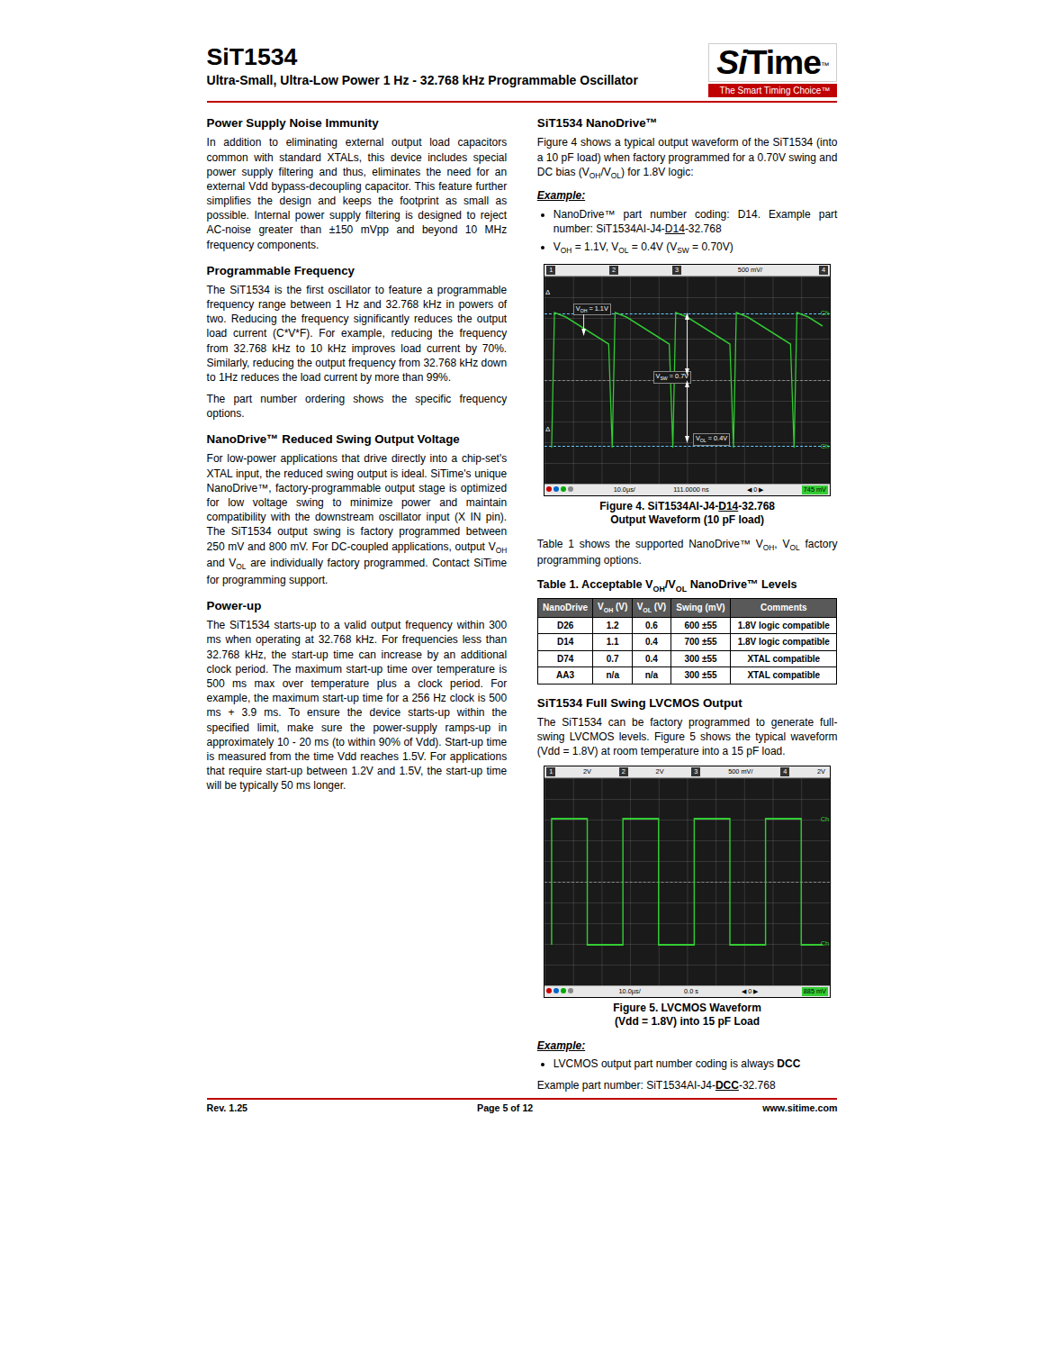SiT1534
Ultra-Small, Ultra-Low Power 1 Hz - 32.768 kHz Programmable Oscillator
Si Time™
The Smart Timing Choice™
Power Supply Noise Immunity
In addition to eliminating external output load capacitors common with standard XTALs, this device includes special power supply filtering and thus, eliminates the need for an external Vdd bypass-decoupling capacitor. This feature further simplifies the design and keeps the footprint as small as possible. Internal power supply filtering is designed to reject AC-noise greater than ±150 mVpp and beyond 10 MHz frequency components.
Programmable Frequency
The SiT1534 is the first oscillator to feature a programmable frequency range between 1 Hz and 32.768 kHz in powers of two. Reducing the frequency significantly reduces the output load current (C*V*F). For example, reducing the frequency from 32.768 kHz to 10 kHz improves load current by 70%. Similarly, reducing the output frequency from 32.768 kHz down to 1Hz reduces the load current by more than 99%.
The part number ordering shows the specific frequency options.
NanoDrive™ Reduced Swing Output Voltage
For low-power applications that drive directly into a chip-set's XTAL input, the reduced swing output is ideal. SiTime's unique NanoDrive™, factory-programmable output stage is optimized for low voltage swing to minimize power and maintain compatibility with the downstream oscillator input (X IN pin). The SiT1534 output swing is factory programmed between 250 mV and 800 mV. For DC-coupled applications, output VOH and VOL are individually factory programmed. Contact SiTime for programming support.
Power-up
The SiT1534 starts-up to a valid output frequency within 300 ms when operating at 32.768 kHz. For frequencies less than 32.768 kHz, the start-up time can increase by an additional clock period. The maximum start-up time over temperature is 500 ms max over temperature plus a clock period. For example, the maximum start-up time for a 256 Hz clock is 500 ms + 3.9 ms. To ensure the device starts-up within the specified limit, make sure the power-supply ramps-up in approximately 10 - 20 ms (to within 90% of Vdd). Start-up time is measured from the time Vdd reaches 1.5V. For applications that require start-up between 1.2V and 1.5V, the start-up time will be typically 50 ms longer.
SiT1534 NanoDrive™
Figure 4 shows a typical output waveform of the SiT1534 (into a 10 pF load) when factory programmed for a 0.70V swing and DC bias (VOH/VOL) for 1.8V logic:
Example:
NanoDrive™ part number coding: D14. Example part number: SiT1534AI-J4-D14-32.768
VOH = 1.1V, VOL = 0.4V (VSW = 0.70V)
1 2 3 500 mV/ 4
VOH = 1.1V
VSW = 0.7V
VOL = 0.4V
Δ
Δ
Ch
Ch
10.0µs/ 111.0000 ns ◀ 0 ▶ 745 mV
Figure 4. SiT1534AI-J4-D14-32.768
Output Waveform (10 pF load)
Table 1 shows the supported NanoDrive™ VOH, VOL factory programming options.
Table 1. Acceptable VOH/VOL NanoDrive™ Levels
| NanoDrive | V OH (V) | V OL (V) | Swing (mV) | Comments |
| --- | --- | --- | --- | --- |
| D26 | 1.2 | 0.6 | 600 ±55 | 1.8V logic compatible |
| D14 | 1.1 | 0.4 | 700 ±55 | 1.8V logic compatible |
| D74 | 0.7 | 0.4 | 300 ±55 | XTAL compatible |
| AA3 | n/a | n/a | 300 ±55 | XTAL compatible |
SiT1534 Full Swing LVCMOS Output
The SiT1534 can be factory programmed to generate full-swing LVCMOS levels. Figure 5 shows the typical waveform (Vdd = 1.8V) at room temperature into a 15 pF load.
1 2V 2 2V 3 500 mV/ 4 2V
Ch
Ch
10.0µs/ 0.0 s ◀ 0 ▶ 885 mV
Figure 5. LVCMOS Waveform
(Vdd = 1.8V) into 15 pF Load
Example:
LVCMOS output part number coding is always DCC
Example part number: SiT1534AI-J4-DCC-32.768
Rev. 1.25 Page 5 of 12 www.sitime.com